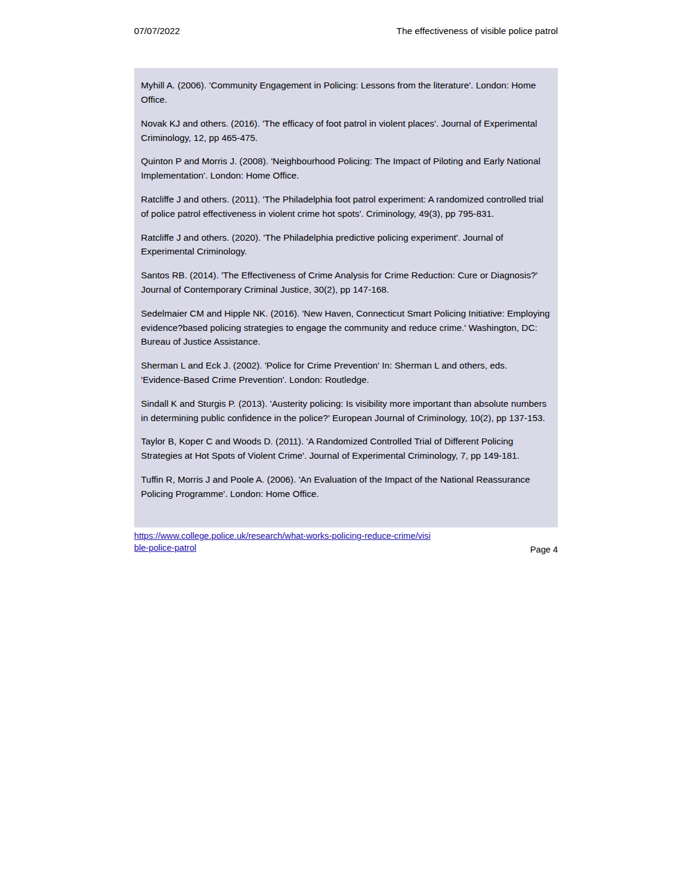07/07/2022
The effectiveness of visible police patrol
Myhill A. (2006). 'Community Engagement in Policing: Lessons from the literature'. London: Home Office.
Novak KJ and others. (2016). 'The efficacy of foot patrol in violent places'. Journal of Experimental Criminology, 12, pp 465-475.
Quinton P and Morris J. (2008). 'Neighbourhood Policing: The Impact of Piloting and Early National Implementation'. London: Home Office.
Ratcliffe J and others. (2011). 'The Philadelphia foot patrol experiment: A randomized controlled trial of police patrol effectiveness in violent crime hot spots'. Criminology, 49(3), pp 795-831.
Ratcliffe J and others. (2020). 'The Philadelphia predictive policing experiment'. Journal of Experimental Criminology.
Santos RB. (2014). 'The Effectiveness of Crime Analysis for Crime Reduction: Cure or Diagnosis?' Journal of Contemporary Criminal Justice, 30(2), pp 147-168.
Sedelmaier CM and Hipple NK. (2016). 'New Haven, Connecticut Smart Policing Initiative: Employing evidence?based policing strategies to engage the community and reduce crime.' Washington, DC: Bureau of Justice Assistance.
Sherman L and Eck J. (2002). 'Police for Crime Prevention' In: Sherman L and others, eds. 'Evidence-Based Crime Prevention'. London: Routledge.
Sindall K and Sturgis P. (2013). 'Austerity policing: Is visibility more important than absolute numbers in determining public confidence in the police?' European Journal of Criminology, 10(2), pp 137-153.
Taylor B, Koper C and Woods D. (2011). 'A Randomized Controlled Trial of Different Policing Strategies at Hot Spots of Violent Crime'. Journal of Experimental Criminology, 7, pp 149-181.
Tuffin R, Morris J and Poole A. (2006). 'An Evaluation of the Impact of the National Reassurance Policing Programme'. London: Home Office.
https://www.college.police.uk/research/what-works-policing-reduce-crime/visible-police-patrol
Page 4